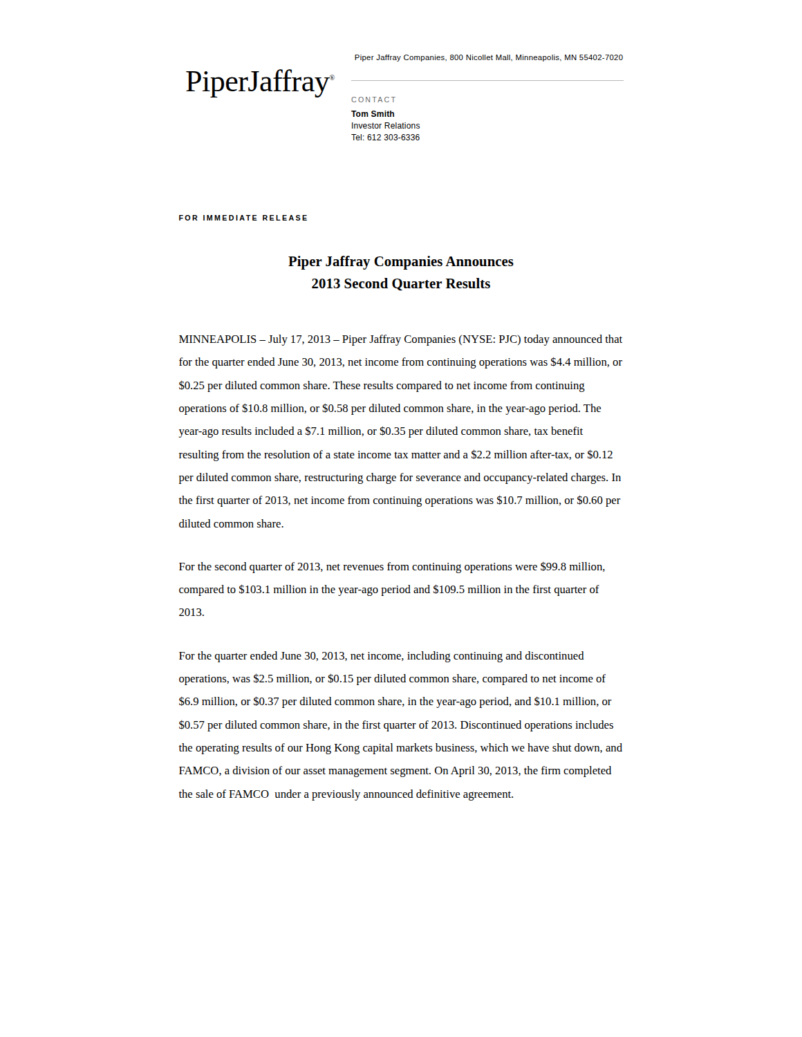PiperJaffray®
Piper Jaffray Companies, 800 Nicollet Mall, Minneapolis, MN 55402-7020
CONTACT
Tom Smith
Investor Relations
Tel: 612 303-6336
FOR IMMEDIATE RELEASE
Piper Jaffray Companies Announces
2013 Second Quarter Results
MINNEAPOLIS – July 17, 2013 – Piper Jaffray Companies (NYSE: PJC) today announced that for the quarter ended June 30, 2013, net income from continuing operations was $4.4 million, or $0.25 per diluted common share. These results compared to net income from continuing operations of $10.8 million, or $0.58 per diluted common share, in the year-ago period. The year-ago results included a $7.1 million, or $0.35 per diluted common share, tax benefit resulting from the resolution of a state income tax matter and a $2.2 million after-tax, or $0.12 per diluted common share, restructuring charge for severance and occupancy-related charges. In the first quarter of 2013, net income from continuing operations was $10.7 million, or $0.60 per diluted common share.
For the second quarter of 2013, net revenues from continuing operations were $99.8 million, compared to $103.1 million in the year-ago period and $109.5 million in the first quarter of 2013.
For the quarter ended June 30, 2013, net income, including continuing and discontinued operations, was $2.5 million, or $0.15 per diluted common share, compared to net income of $6.9 million, or $0.37 per diluted common share, in the year-ago period, and $10.1 million, or $0.57 per diluted common share, in the first quarter of 2013. Discontinued operations includes the operating results of our Hong Kong capital markets business, which we have shut down, and FAMCO, a division of our asset management segment. On April 30, 2013, the firm completed the sale of FAMCO under a previously announced definitive agreement.